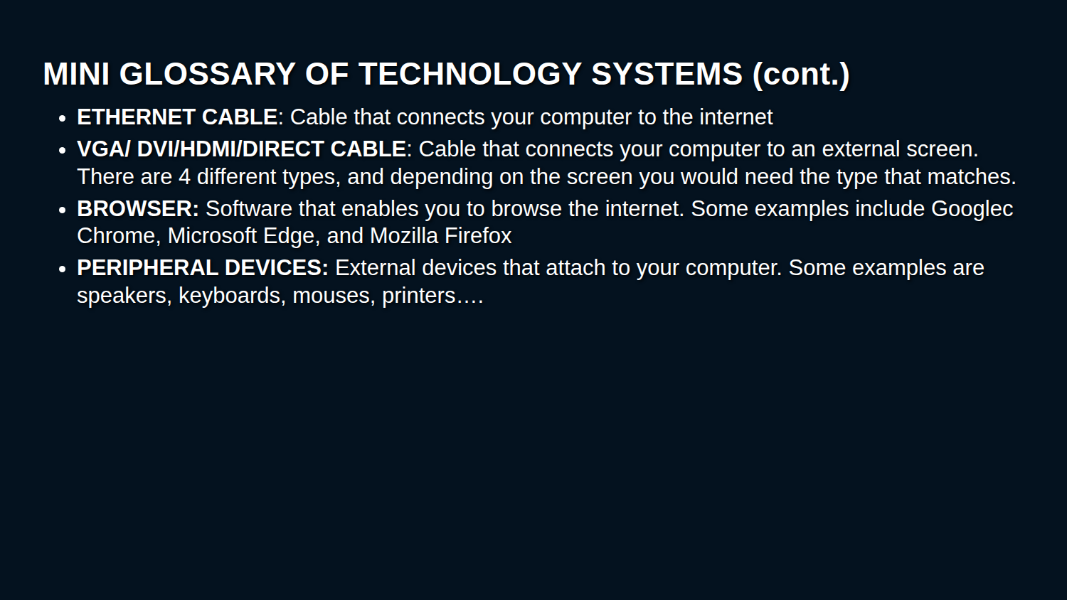MINI GLOSSARY OF TECHNOLOGY SYSTEMS (cont.)
ETHERNET CABLE: Cable that connects your computer to the internet
VGA/ DVI/HDMI/DIRECT CABLE: Cable that connects your computer to an external screen. There are 4 different types, and depending on the screen you would need the type that matches.
BROWSER: Software that enables you to browse the internet. Some examples include Googlec Chrome, Microsoft Edge, and Mozilla Firefox
PERIPHERAL DEVICES: External devices that attach to your computer. Some examples are speakers, keyboards, mouses, printers….